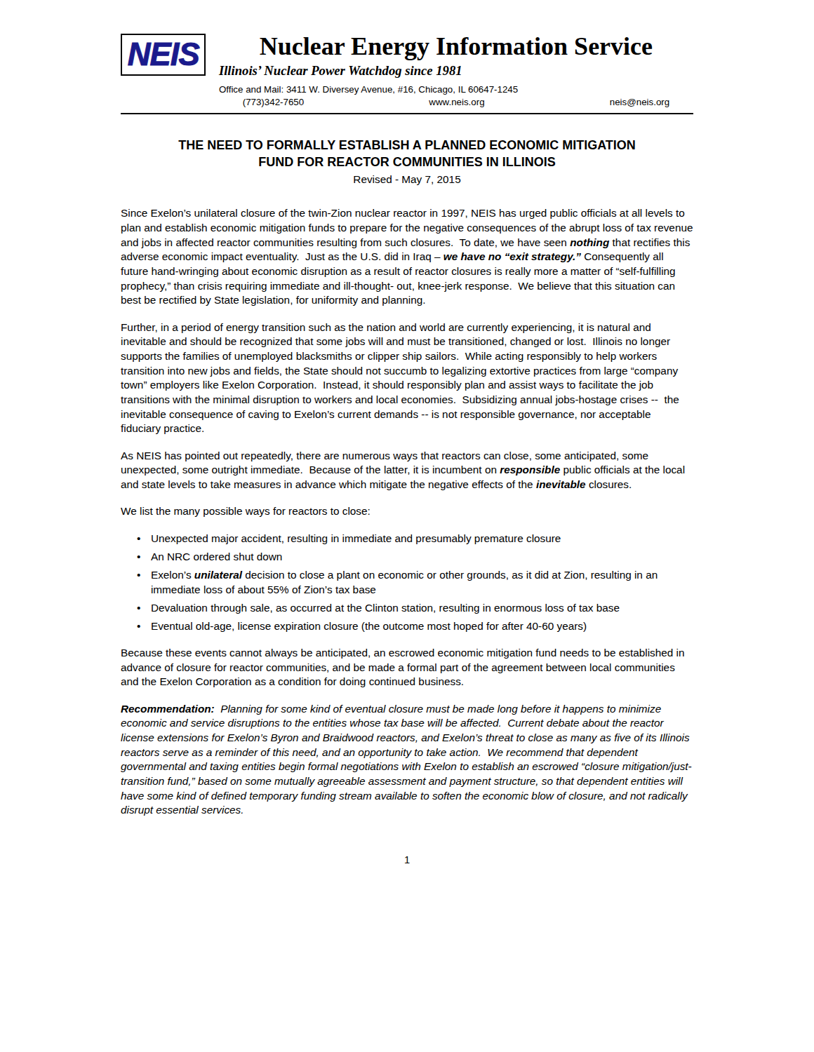NEIS
Nuclear Energy Information Service
Illinois’ Nuclear Power Watchdog since 1981
Office and Mail: 3411 W. Diversey Avenue, #16, Chicago, IL 60647-1245
(773)342-7650 www.neis.org neis@neis.org
THE NEED TO FORMALLY ESTABLISH A PLANNED ECONOMIC MITIGATION
FUND FOR REACTOR COMMUNITIES IN ILLINOIS
Revised - May 7, 2015
Since Exelon’s unilateral closure of the twin-Zion nuclear reactor in 1997, NEIS has urged public officials at all levels to plan and establish economic mitigation funds to prepare for the negative consequences of the abrupt loss of tax revenue and jobs in affected reactor communities resulting from such closures. To date, we have seen nothing that rectifies this adverse economic impact eventuality. Just as the U.S. did in Iraq – we have no “exit strategy.” Consequently all future hand-wringing about economic disruption as a result of reactor closures is really more a matter of “self-fulfilling prophecy,” than crisis requiring immediate and ill-thought- out, knee-jerk response. We believe that this situation can best be rectified by State legislation, for uniformity and planning.
Further, in a period of energy transition such as the nation and world are currently experiencing, it is natural and inevitable and should be recognized that some jobs will and must be transitioned, changed or lost. Illinois no longer supports the families of unemployed blacksmiths or clipper ship sailors. While acting responsibly to help workers transition into new jobs and fields, the State should not succumb to legalizing extortive practices from large “company town” employers like Exelon Corporation. Instead, it should responsibly plan and assist ways to facilitate the job transitions with the minimal disruption to workers and local economies. Subsidizing annual jobs-hostage crises -- the inevitable consequence of caving to Exelon’s current demands -- is not responsible governance, nor acceptable fiduciary practice.
As NEIS has pointed out repeatedly, there are numerous ways that reactors can close, some anticipated, some unexpected, some outright immediate. Because of the latter, it is incumbent on responsible public officials at the local and state levels to take measures in advance which mitigate the negative effects of the inevitable closures.
We list the many possible ways for reactors to close:
Unexpected major accident, resulting in immediate and presumably premature closure
An NRC ordered shut down
Exelon’s unilateral decision to close a plant on economic or other grounds, as it did at Zion, resulting in an immediate loss of about 55% of Zion’s tax base
Devaluation through sale, as occurred at the Clinton station, resulting in enormous loss of tax base
Eventual old-age, license expiration closure (the outcome most hoped for after 40-60 years)
Because these events cannot always be anticipated, an escrowed economic mitigation fund needs to be established in advance of closure for reactor communities, and be made a formal part of the agreement between local communities and the Exelon Corporation as a condition for doing continued business.
Recommendation: Planning for some kind of eventual closure must be made long before it happens to minimize economic and service disruptions to the entities whose tax base will be affected. Current debate about the reactor license extensions for Exelon’s Byron and Braidwood reactors, and Exelon’s threat to close as many as five of its Illinois reactors serve as a reminder of this need, and an opportunity to take action. We recommend that dependent governmental and taxing entities begin formal negotiations with Exelon to establish an escrowed “closure mitigation/just-transition fund,” based on some mutually agreeable assessment and payment structure, so that dependent entities will have some kind of defined temporary funding stream available to soften the economic blow of closure, and not radically disrupt essential services.
1